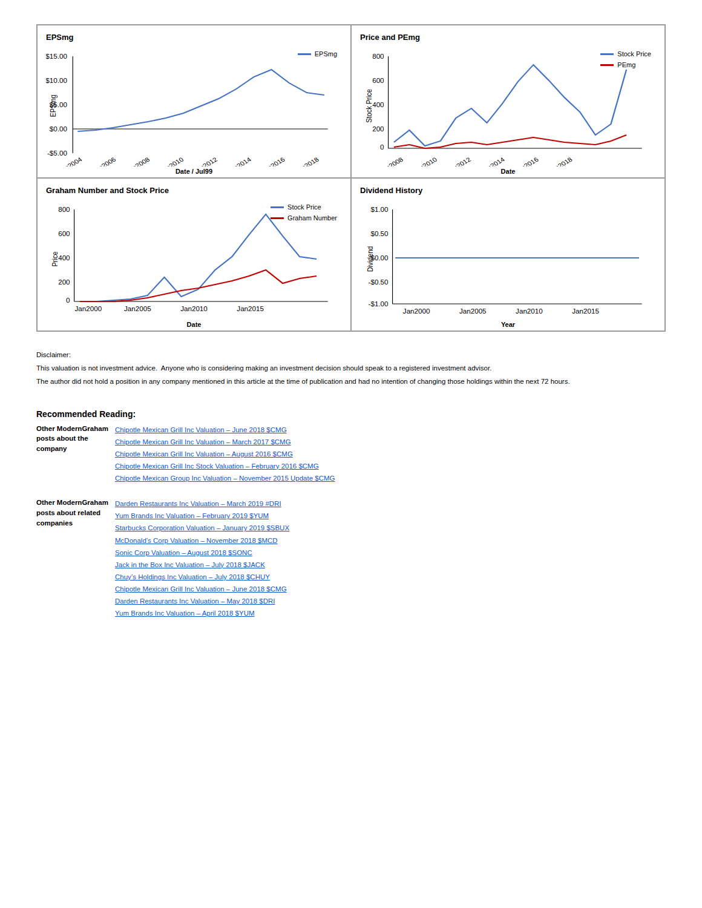EPSmg
EPSmg
$15.00 $10.00 $5.00 $0.00 -$5.00 EPSmg Jan2004 Jan2006 Jan2008 Jan2010 Jan2012 Jan2014 Jan2016 Jan2018
Date / Jul99
Price and PEmg
Stock Price
PEmg
800 600 400 200 0 Stock Price Jan2008 Jan2010 Jan2012 Jan2014 Jan2016 Jan2018
Date
Graham Number and Stock Price
Stock Price
Graham Number
800 600 400 200 0 Price Jan2000 Jan2005 Jan2010 Jan2015
Date
Dividend History
$1.00 $0.50 $0.00 -$0.50 -$1.00 Dividend Jan2000 Jan2005 Jan2010 Jan2015
Year
Disclaimer:
This valuation is not investment advice. Anyone who is considering making an investment decision should speak to a registered investment advisor.
The author did not hold a position in any company mentioned in this article at the time of publication and had no intention of changing those holdings within the next 72 hours.
Recommended Reading:
| Other ModernGraham posts about the company | Chipotle Mexican Grill Inc Valuation – June 2018 $CMG Chipotle Mexican Grill Inc Valuation – March 2017 $CMG Chipotle Mexican Grill Inc Valuation – August 2016 $CMG Chipotle Mexican Grill Inc Stock Valuation – February 2016 $CMG Chipotle Mexican Group Inc Valuation – November 2015 Update $CMG |
| Other ModernGraham posts about related companies | Darden Restaurants Inc Valuation – March 2019 #DRI Yum Brands Inc Valuation – February 2019 $YUM Starbucks Corporation Valuation – January 2019 $SBUX McDonald’s Corp Valuation – November 2018 $MCD Sonic Corp Valuation – August 2018 $SONC Jack in the Box Inc Valuation – July 2018 $JACK Chuy’s Holdings Inc Valuation – July 2018 $CHUY Chipotle Mexican Grill Inc Valuation – June 2018 $CMG Darden Restaurants Inc Valuation – May 2018 $DRI Yum Brands Inc Valuation – April 2018 $YUM |